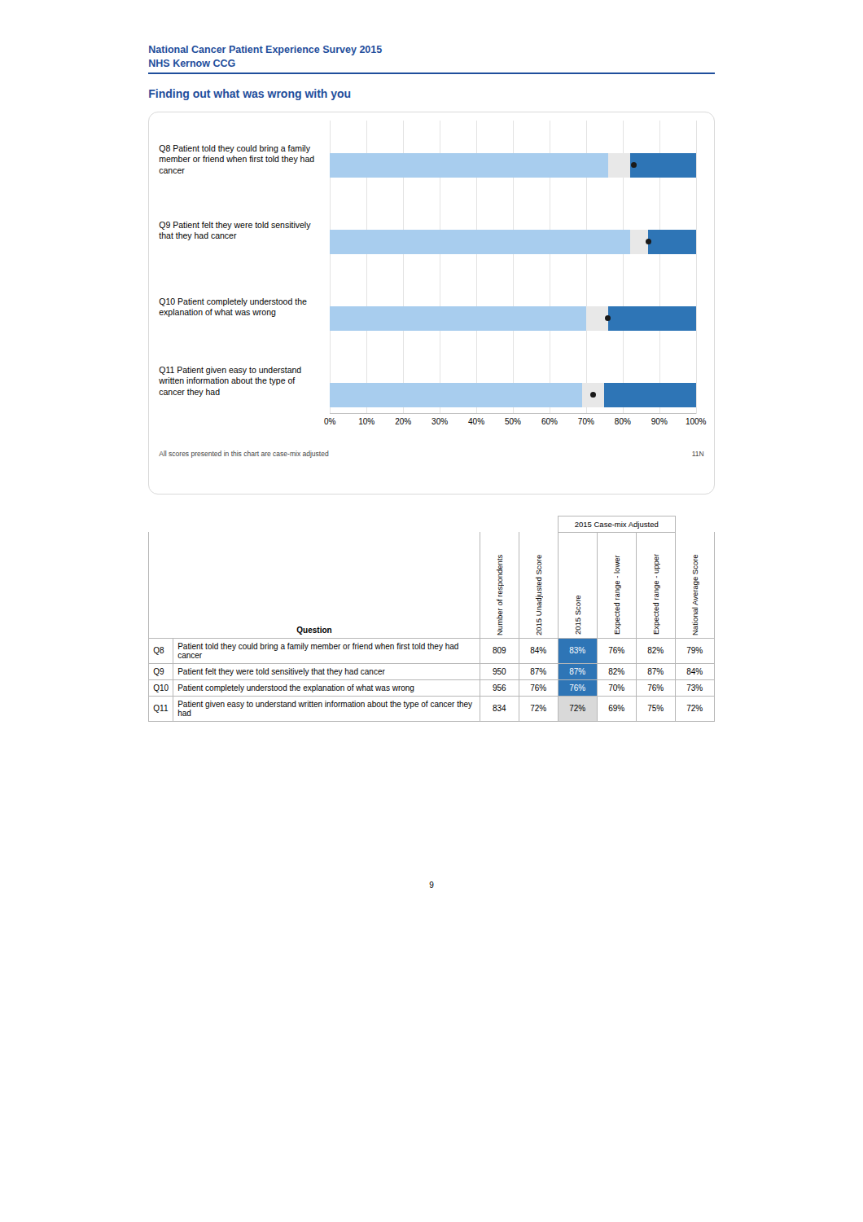National Cancer Patient Experience Survey 2015
NHS Kernow CCG
Finding out what was wrong with you
Q8 Patient told they could bring a family member or friend when first told they had cancer
Q9 Patient felt they were told sensitively that they had cancer
Q10 Patient completely understood the explanation of what was wrong
Q11 Patient given easy to understand written information about the type of cancer they had
0% 10% 20% 30% 40% 50% 60% 70% 80% 90% 100%
All scores presented in this chart are case-mix adjusted 11N
| | 2015 Case-mix Adjusted | |
| --- | --- | --- |
| Question | Number of respondents | 2015 Unadjusted Score | 2015 Score | Expected range - lower | Expected range - upper | National Average Score |
| Q8 | Patient told they could bring a family member or friend when first told they had cancer | 809 | 84% | 83% | 76% | 82% | 79% |
| Q9 | Patient felt they were told sensitively that they had cancer | 950 | 87% | 87% | 82% | 87% | 84% |
| Q10 | Patient completely understood the explanation of what was wrong | 956 | 76% | 76% | 70% | 76% | 73% |
| Q11 | Patient given easy to understand written information about the type of cancer they had | 834 | 72% | 72% | 69% | 75% | 72% |
9